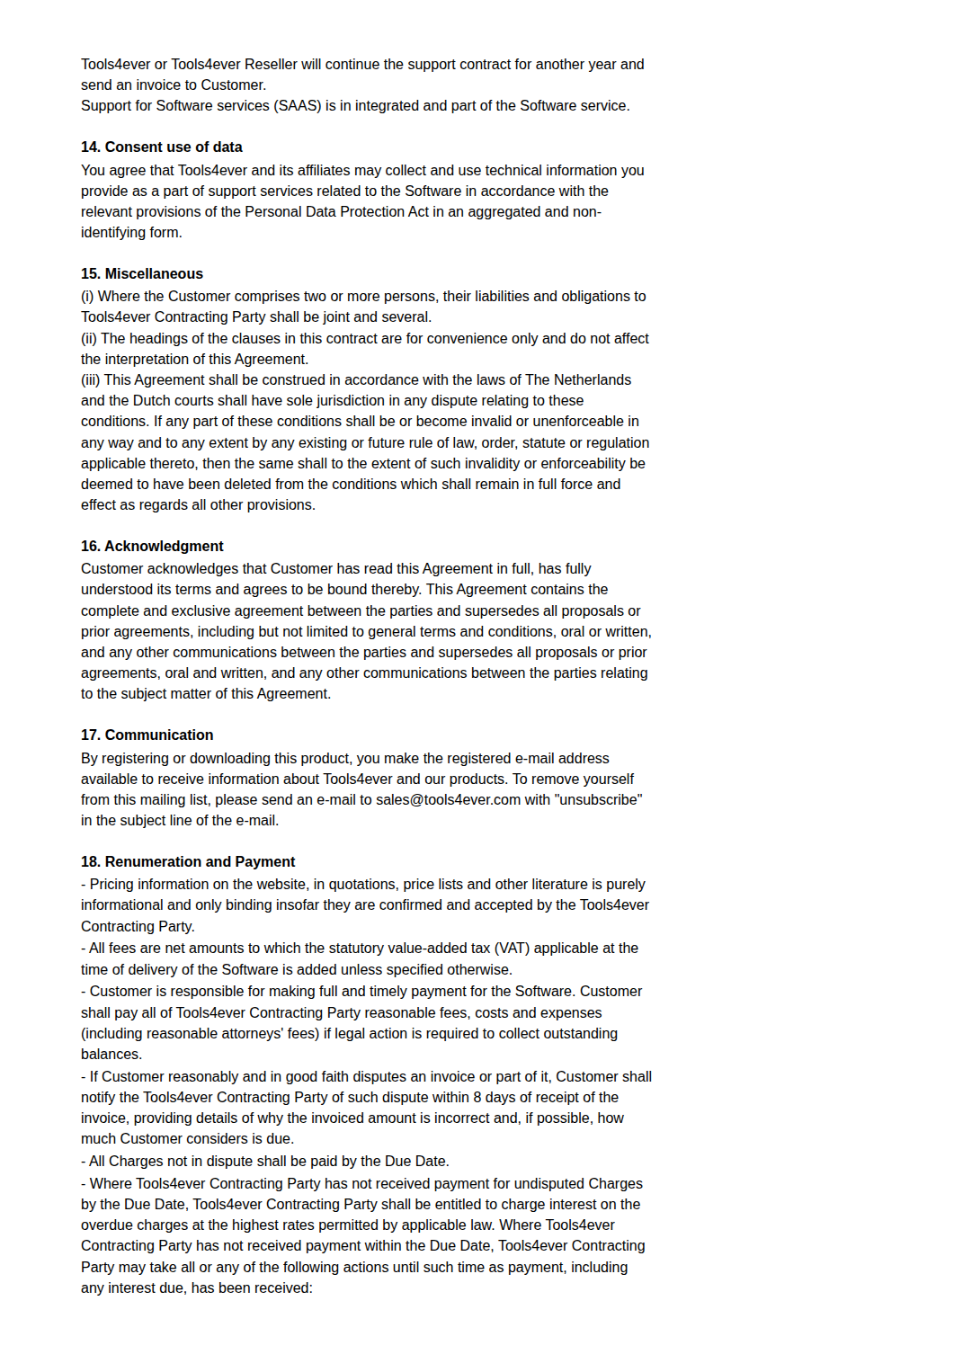Tools4ever or Tools4ever Reseller will continue the support contract for another year and send an invoice to Customer.
Support for Software services (SAAS) is in integrated and part of the Software service.
14. Consent use of data
You agree that Tools4ever and its affiliates may collect and use technical information you provide as a part of support services related to the Software in accordance with the relevant provisions of the Personal Data Protection Act in an aggregated and non-identifying form.
15. Miscellaneous
(i) Where the Customer comprises two or more persons, their liabilities and obligations to Tools4ever Contracting Party shall be joint and several.
(ii) The headings of the clauses in this contract are for convenience only and do not affect the interpretation of this Agreement.
(iii) This Agreement shall be construed in accordance with the laws of The Netherlands and the Dutch courts shall have sole jurisdiction in any dispute relating to these conditions. If any part of these conditions shall be or become invalid or unenforceable in any way and to any extent by any existing or future rule of law, order, statute or regulation applicable thereto, then the same shall to the extent of such invalidity or enforceability be deemed to have been deleted from the conditions which shall remain in full force and effect as regards all other provisions.
16. Acknowledgment
Customer acknowledges that Customer has read this Agreement in full, has fully understood its terms and agrees to be bound thereby. This Agreement contains the complete and exclusive agreement between the parties and supersedes all proposals or prior agreements, including but not limited to general terms and conditions, oral or written, and any other communications between the parties and supersedes all proposals or prior agreements, oral and written, and any other communications between the parties relating to the subject matter of this Agreement.
17. Communication
By registering or downloading this product, you make the registered e-mail address available to receive information about Tools4ever and our products. To remove yourself from this mailing list, please send an e-mail to sales@tools4ever.com with "unsubscribe" in the subject line of the e-mail.
18. Renumeration and Payment
- Pricing information on the website, in quotations, price lists and other literature is purely informational and only binding insofar they are confirmed and accepted by the Tools4ever Contracting Party.
- All fees are net amounts to which the statutory value-added tax (VAT) applicable at the time of delivery of the Software is added unless specified otherwise.
- Customer is responsible for making full and timely payment for the Software. Customer shall pay all of Tools4ever Contracting Party reasonable fees, costs and expenses (including reasonable attorneys' fees) if legal action is required to collect outstanding balances.
- If Customer reasonably and in good faith disputes an invoice or part of it, Customer shall notify the Tools4ever Contracting Party of such dispute within 8 days of receipt of the invoice, providing details of why the invoiced amount is incorrect and, if possible, how much Customer considers is due.
- All Charges not in dispute shall be paid by the Due Date.
- Where Tools4ever Contracting Party has not received payment for undisputed Charges by the Due Date, Tools4ever Contracting Party shall be entitled to charge interest on the overdue charges at the highest rates permitted by applicable law. Where Tools4ever Contracting Party has not received payment within the Due Date, Tools4ever Contracting Party may take all or any of the following actions until such time as payment, including any interest due, has been received: